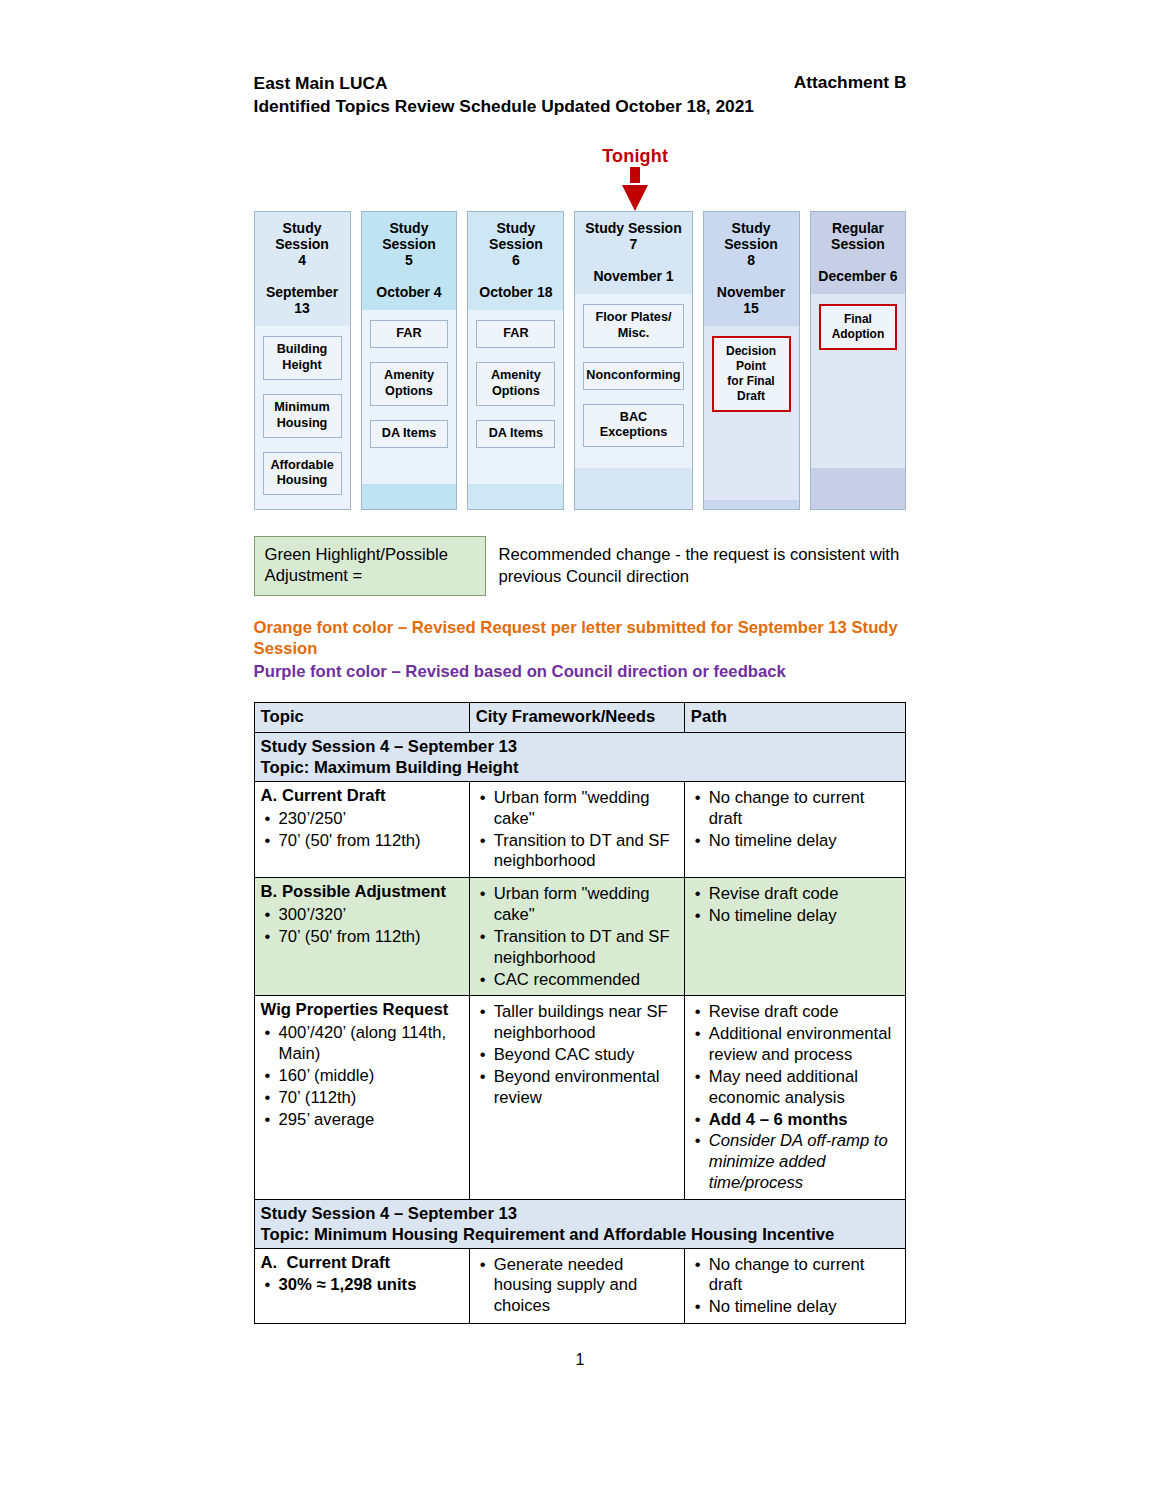East Main LUCA
Identified Topics Review Schedule Updated October 18, 2021
Attachment B
Tonight
Study Session
4
September 13
Building Height
Minimum Housing
Affordable Housing
Study Session
5
October 4
FAR
Amenity Options
DA Items
Study Session
6
October 18
FAR
Amenity Options
DA Items
Study Session
7
November 1
Floor Plates/ Misc.
Nonconforming
BAC Exceptions
Study Session
8
November 15
Decision Point
for Final Draft
Regular
Session
December 6
Final Adoption
Green Highlight/Possible Adjustment =
Recommended change - the request is consistent with previous Council direction
Orange font color – Revised Request per letter submitted for September 13 Study Session
Purple font color – Revised based on Council direction or feedback
| Topic | City Framework/Needs | Path |
| --- | --- | --- |
| Study Session 4 – September 13 Topic: Maximum Building Height |
| A. Current Draft 230’/250’ 70’ (50' from 112th) | Urban form "wedding cake" Transition to DT and SF neighborhood | No change to current draft No timeline delay |
| B. Possible Adjustment 300’/320’ 70’ (50' from 112th) | Urban form "wedding cake" Transition to DT and SF neighborhood CAC recommended | Revise draft code No timeline delay |
| Wig Properties Request 400’/420’ (along 114th, Main) 160’ (middle) 70’ (112th) 295’ average | Taller buildings near SF neighborhood Beyond CAC study Beyond environmental review | Revise draft code Additional environmental review and process May need additional economic analysis Add 4 – 6 months Consider DA off-ramp to minimize added time/process |
| Study Session 4 – September 13 Topic: Minimum Housing Requirement and Affordable Housing Incentive |
| A. Current Draft 30% ≈ 1,298 units | Generate needed housing supply and choices | No change to current draft No timeline delay |
1